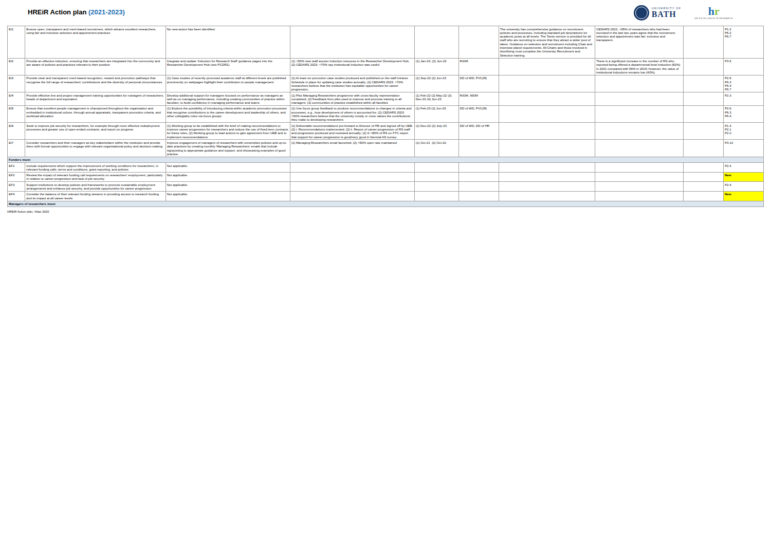HREiR Action plan (2021-2023)
UNIVERSITY OF
BATH
hr
HR EXCELLENCE IN RESEARCH
| EI1 | Ensure open, transparent and merit-based recruitment, which attracts excellent researchers, using fair and inclusive selection and appointment practices | No new action has been identified. | | | | The university has comprehensive guidance on recruitment policies and processes, including standard job descriptions for academic posts at all levels. The Textio service is provided for all staff who are recruiting to ensure that they attract a wider pool of talent. Guidance on selection and recruitment including Chair and interview planel requirements. All Chairs and those involved in shortlising must complete the University Recruitment and Selection training. | CEDARS 2021: >95% of researchers who had been recruited in the last two years agree that the recruitment, selection and appointment was fair, inclusive and transparent. | | P1.2 P6.2 P6.7 |
| EI2 | Provide an effective induction, ensuring that researchers are integrated into the community and are aware of policies and practices relevant to their position | Integrate and update 'Induction for Research Staff' guidance pages into the Researcher Development Hub (see PCDR1) | (1) >50% new staff access Induction resouces in the Researcher Development Hub; (2) CEDARS 2023: >70% say institutional induction was useful | (1) Jan-23; (2) Jun-23 | RrDM | | There is a significant increase in the number of RS who reported being offered a departmental-level induction (82%) in 2021 compared with 56% in 2019; however, the value of institutional inductions remains low (43%). | | P3.6 |
| EI3 | Provide clear and transparent merit-based recognition, reward and promotion pathways that recognise the full range of researchers' contributions and the diversity of personal circumstances | (1) Case studies of recently promoted academic staff at different levels are published prominently on webpages highlight their contribution to people management | (1) At least six promotion case studies produced and published on the staff intranet. Schedule in place for updating case studies annually; (2) CEDARS 2023: >70% researchers believe that the institution has equitable opportunities for career progression. | (1) Sep-22 (2) Jun-23 | DD of WD, PVC(R) | | | | P2.6 P6.3 P6.4 P6.7 |
| EI4 | Provide effective line and project management training opportunities for managers of researchers, heads of department and equivalent | Develop additional support for managers focused on performance as managers as well as on managing performance, including creating communities of practice within faculties, to build confidence in managing performance and teams | (1) Pilot Managing Researchers programme with cross-faculty representation completed; (2) Feedback from pilot used to improve and promote training to all managers; (3) communities of practice established within all faculties | (1) Feb-22 (2) May-22 (3) Dec-22 (4) Jun-23 | RrDM, WDM | | | | P2.3 |
| EI5 | Ensure that excellent people management is championed throughout the organisation and embedded in institutional culture, through annual appraisals, transparent promotion criteria, and workload allocation | (1) Explore the possibility of introducing criteria within academic promotion processes that recognise contributions to the career development and leadership of others, and other collegiality roles via focus groups | (1) Use focus group feedback to produce recommendations to changes in criteria and processes, e.g., how development of others is accounted for; (2) CEDARS 2023: >50% researchers believe that the university mostly or more values the contributions they make to developing researchers | (1) Feb-23 (2) Jun-23 | DD of WD, PVC(R) | | | | P2.6 P6.3 P6.4 |
| EI6 | Seek to improve job security for researchers, for example through more effective redeployment processes and greater use of open-ended contracts, and report on progress | (1) Working group to be established with the brief of making recommendations to improve career progression for researchers and reduce the use of fixed term contracts for these roles; (2) Working group to lead actions to gain agreement from UEB and to implement recommendations | (1) Deliverable recommendations put forward to Director of HR and signed off by UEB; (2) i. Recommendations implemented; (2) ii. Report of career progression of RS staff and progression produced and reviewed annually; (2) iii >80% of RS on FTC report that support for career progression is good/very good in biennial AS survey | (1) Dec-22 (2) July-23 | DD of WD, DD of HR | | | | P1.3 P2.1 P2.2 |
| EI7 | Consider researchers and their managers as key stakeholders within the institution and provide them with formal opportunities to engage with relevant organisational policy and decision-making | Improve engagement of managers of researchers with universities policies and up-to-date practices by creating monthly 'Managing Researchers' emails that include signposting to appropriate guidance and support, and showcasing examples of good practice | (1) Managing Researchers email launched; (2) >50% open rate maintained | (1) Oct-21 (2) Oct-22 | | | | | P3.13 |
| Funders must: |
| EF1 | Include requirements which support the improvement of working conditions for researchers, in relevant funding calls, terms and conditions, grant reporting, and policies | Not applicable. | | | | | | | P2.4 |
| EF2 | Review the impact of relevant funding call requirements on researchers' employment, particularly in relation to career progression and lack of job security | Not applicable. | | | | | | | New |
| EF3 | Support institutions to develop policies and frameworks to promote sustainable employment arrangements and enhance job security, and provide opportunities for career progression | Not applicable. | | | | | | | P2.4 |
| EF4 | Consider the balance of their relevant funding streams in providing access to research funding and its impact at all career levels | Not applicable. | | | | | | | New |
| Managers of researchers must: |
HREiR Action plan, Vitae 2020